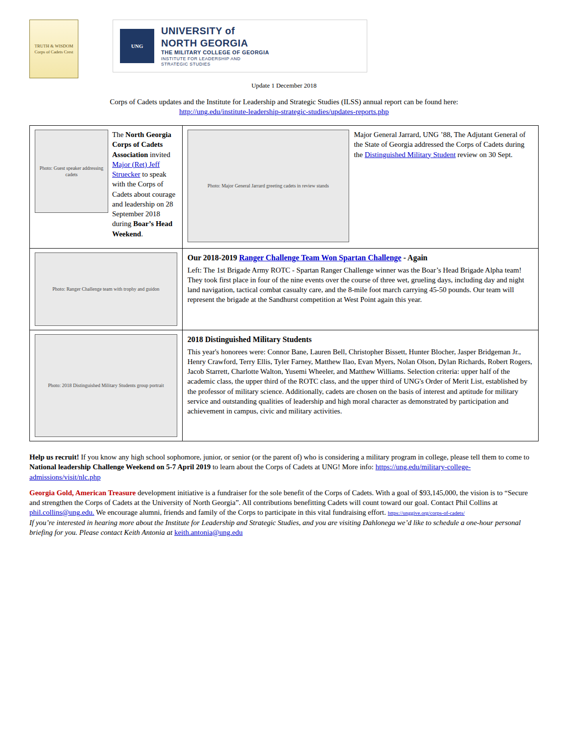TRUTH & WISDOM
Corps of Cadets Crest
UNG
UNIVERSITY of
NORTH GEORGIA
THE MILITARY COLLEGE OF GEORGIA
INSTITUTE FOR LEADERSHIP AND
STRATEGIC STUDIES
Update 1 December 2018
Corps of Cadets updates and the Institute for Leadership and Strategic Studies (ILSS) annual report can be found here:
http://ung.edu/institute-leadership-strategic-studies/updates-reports.php
| Photo: Guest speaker addressing cadets The North Georgia Corps of Cadets Association invited Major (Ret) Jeff Struecker to speak with the Corps of Cadets about courage and leadership on 28 September 2018 during Boar’s Head Weekend . | Photo: Major General Jarrard greeting cadets in review stands Major General Jarrard, UNG ’88, The Adjutant General of the State of Georgia addressed the Corps of Cadets during the Distinguished Military Student review on 30 Sept. |
| Photo: Ranger Challenge team with trophy and guidon | Our 2018-2019 Ranger Challenge Team Won Spartan Challenge - Again Left: The 1st Brigade Army ROTC - Spartan Ranger Challenge winner was the Boar’s Head Brigade Alpha team! They took first place in four of the nine events over the course of three wet, grueling days, including day and night land navigation, tactical combat casualty care, and the 8-mile foot march carrying 45-50 pounds. Our team will represent the brigade at the Sandhurst competition at West Point again this year. |
| Photo: 2018 Distinguished Military Students group portrait | 2018 Distinguished Military Students This year's honorees were: Connor Bane, Lauren Bell, Christopher Bissett, Hunter Blocher, Jasper Bridgeman Jr., Henry Crawford, Terry Ellis, Tyler Farney, Matthew Ilao, Evan Myers, Nolan Olson, Dylan Richards, Robert Rogers, Jacob Starrett, Charlotte Walton, Yusemi Wheeler, and Matthew Williams. Selection criteria: upper half of the academic class, the upper third of the ROTC class, and the upper third of UNG's Order of Merit List, established by the professor of military science. Additionally, cadets are chosen on the basis of interest and aptitude for military service and outstanding qualities of leadership and high moral character as demonstrated by participation and achievement in campus, civic and military activities. |
Help us recruit! If you know any high school sophomore, junior, or senior (or the parent of) who is considering a military program in college, please tell them to come to National leadership Challenge Weekend on 5-7 April 2019 to learn about the Corps of Cadets at UNG! More info: https://ung.edu/military-college-admissions/visit/nlc.php
Georgia Gold, American Treasure development initiative is a fundraiser for the sole benefit of the Corps of Cadets. With a goal of $93,145,000, the vision is to “Secure and strengthen the Corps of Cadets at the University of North Georgia”. All contributions benefitting Cadets will count toward our goal. Contact Phil Collins at phil.collins@ung.edu. We encourage alumni, friends and family of the Corps to participate in this vital fundraising effort. https://unggive.org/corps-of-cadets/
If you’re interested in hearing more about the Institute for Leadership and Strategic Studies, and you are visiting Dahlonega we’d like to schedule a one-hour personal briefing for you. Please contact Keith Antonia at keith.antonia@ung.edu